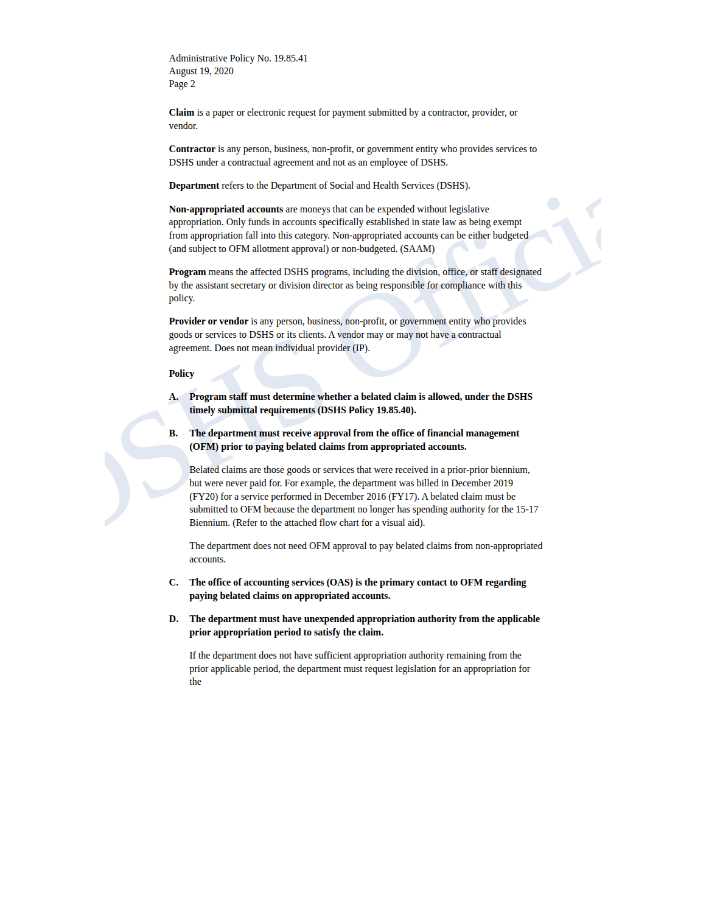DSHS Official
Administrative Policy No. 19.85.41
August 19, 2020
Page 2
Claim is a paper or electronic request for payment submitted by a contractor, provider, or vendor.
Contractor is any person, business, non-profit, or government entity who provides services to DSHS under a contractual agreement and not as an employee of DSHS.
Department refers to the Department of Social and Health Services (DSHS).
Non-appropriated accounts are moneys that can be expended without legislative appropriation. Only funds in accounts specifically established in state law as being exempt from appropriation fall into this category. Non-appropriated accounts can be either budgeted (and subject to OFM allotment approval) or non-budgeted. (SAAM)
Program means the affected DSHS programs, including the division, office, or staff designated by the assistant secretary or division director as being responsible for compliance with this policy.
Provider or vendor is any person, business, non-profit, or government entity who provides goods or services to DSHS or its clients. A vendor may or may not have a contractual agreement. Does not mean individual provider (IP).
Policy
A. Program staff must determine whether a belated claim is allowed, under the DSHS timely submittal requirements (DSHS Policy 19.85.40).
B. The department must receive approval from the office of financial management (OFM) prior to paying belated claims from appropriated accounts.
Belated claims are those goods or services that were received in a prior-prior biennium, but were never paid for. For example, the department was billed in December 2019 (FY20) for a service performed in December 2016 (FY17). A belated claim must be submitted to OFM because the department no longer has spending authority for the 15-17 Biennium. (Refer to the attached flow chart for a visual aid).
The department does not need OFM approval to pay belated claims from non-appropriated accounts.
C. The office of accounting services (OAS) is the primary contact to OFM regarding paying belated claims on appropriated accounts.
D. The department must have unexpended appropriation authority from the applicable prior appropriation period to satisfy the claim.
If the department does not have sufficient appropriation authority remaining from the prior applicable period, the department must request legislation for an appropriation for the